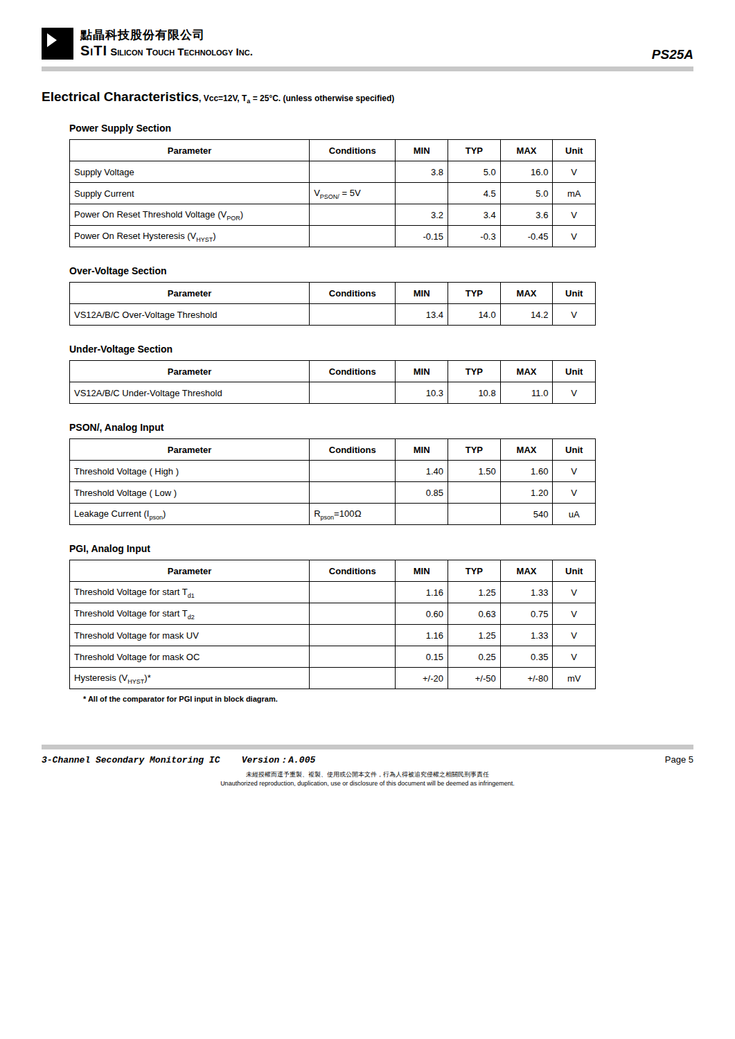點晶科技股份有限公司
SiTI Silicon Touch Technology Inc.
PS25A
Electrical Characteristics, Vcc=12V, Ta = 25°C. (unless otherwise specified)
Power Supply Section
| Parameter | Conditions | MIN | TYP | MAX | Unit |
| --- | --- | --- | --- | --- | --- |
| Supply Voltage | | 3.8 | 5.0 | 16.0 | V |
| Supply Current | V PSON/ = 5V | | 4.5 | 5.0 | mA |
| Power On Reset Threshold Voltage (V POR ) | | 3.2 | 3.4 | 3.6 | V |
| Power On Reset Hysteresis (V HYST ) | | -0.15 | -0.3 | -0.45 | V |
Over-Voltage Section
| Parameter | Conditions | MIN | TYP | MAX | Unit |
| --- | --- | --- | --- | --- | --- |
| VS12A/B/C Over-Voltage Threshold | | 13.4 | 14.0 | 14.2 | V |
Under-Voltage Section
| Parameter | Conditions | MIN | TYP | MAX | Unit |
| --- | --- | --- | --- | --- | --- |
| VS12A/B/C Under-Voltage Threshold | | 10.3 | 10.8 | 11.0 | V |
PSON/, Analog Input
| Parameter | Conditions | MIN | TYP | MAX | Unit |
| --- | --- | --- | --- | --- | --- |
| Threshold Voltage ( High ) | | 1.40 | 1.50 | 1.60 | V |
| Threshold Voltage ( Low ) | | 0.85 | | 1.20 | V |
| Leakage Current (I pson ) | R pson =100Ω | | | 540 | uA |
PGI, Analog Input
| Parameter | Conditions | MIN | TYP | MAX | Unit |
| --- | --- | --- | --- | --- | --- |
| Threshold Voltage for start T d1 | | 1.16 | 1.25 | 1.33 | V |
| Threshold Voltage for start T d2 | | 0.60 | 0.63 | 0.75 | V |
| Threshold Voltage for mask UV | | 1.16 | 1.25 | 1.33 | V |
| Threshold Voltage for mask OC | | 0.15 | 0.25 | 0.35 | V |
| Hysteresis (V HYST )* | | +/-20 | +/-50 | +/-80 | mV |
* All of the comparator for PGI input in block diagram.
3-Channel Secondary Monitoring IC Version：A.005
Page 5
未經授權而逕予重製、複製、使用或公開本文件，行為人得被追究侵權之相關民刑事責任
Unauthorized reproduction, duplication, use or disclosure of this document will be deemed as infringement.